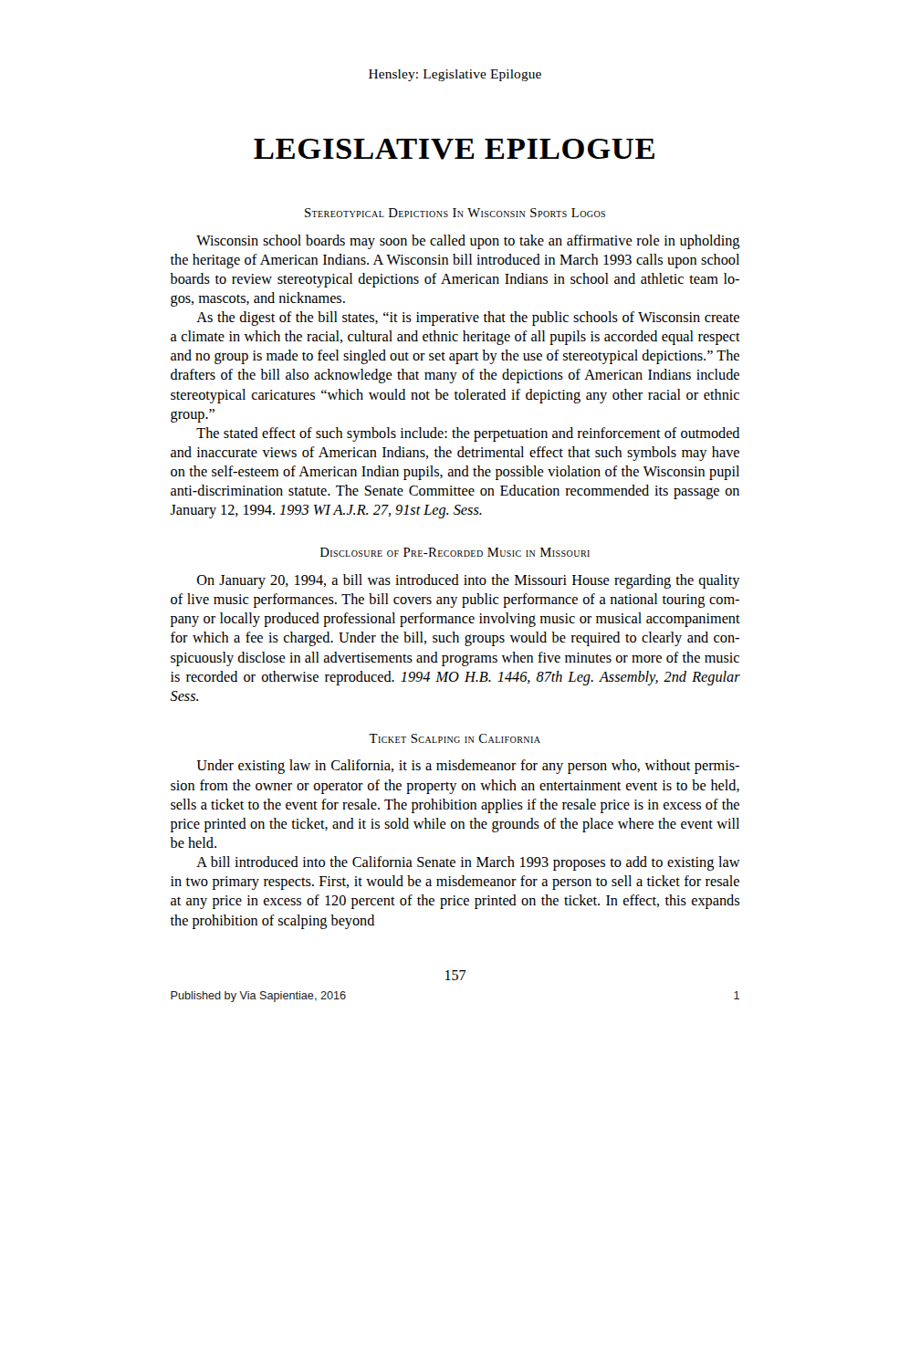Hensley: Legislative Epilogue
LEGISLATIVE EPILOGUE
Stereotypical Depictions In Wisconsin Sports Logos
Wisconsin school boards may soon be called upon to take an affirmative role in upholding the heritage of American Indians. A Wisconsin bill introduced in March 1993 calls upon school boards to review stereotypical depictions of American Indians in school and athletic team logos, mascots, and nicknames.
As the digest of the bill states, “it is imperative that the public schools of Wisconsin create a climate in which the racial, cultural and ethnic heritage of all pupils is accorded equal respect and no group is made to feel singled out or set apart by the use of stereotypical depictions.” The drafters of the bill also acknowledge that many of the depictions of American Indians include stereotypical caricatures “which would not be tolerated if depicting any other racial or ethnic group.”
The stated effect of such symbols include: the perpetuation and reinforcement of outmoded and inaccurate views of American Indians, the detrimental effect that such symbols may have on the self-esteem of American Indian pupils, and the possible violation of the Wisconsin pupil anti-discrimination statute. The Senate Committee on Education recommended its passage on January 12, 1994. 1993 WI A.J.R. 27, 91st Leg. Sess.
Disclosure of Pre-Recorded Music in Missouri
On January 20, 1994, a bill was introduced into the Missouri House regarding the quality of live music performances. The bill covers any public performance of a national touring company or locally produced professional performance involving music or musical accompaniment for which a fee is charged. Under the bill, such groups would be required to clearly and conspicuously disclose in all advertisements and programs when five minutes or more of the music is recorded or otherwise reproduced. 1994 MO H.B. 1446, 87th Leg. Assembly, 2nd Regular Sess.
Ticket Scalping in California
Under existing law in California, it is a misdemeanor for any person who, without permission from the owner or operator of the property on which an entertainment event is to be held, sells a ticket to the event for resale. The prohibition applies if the resale price is in excess of the price printed on the ticket, and it is sold while on the grounds of the place where the event will be held.
A bill introduced into the California Senate in March 1993 proposes to add to existing law in two primary respects. First, it would be a misdemeanor for a person to sell a ticket for resale at any price in excess of 120 percent of the price printed on the ticket. In effect, this expands the prohibition of scalping beyond
157
Published by Via Sapientiae, 2016
1